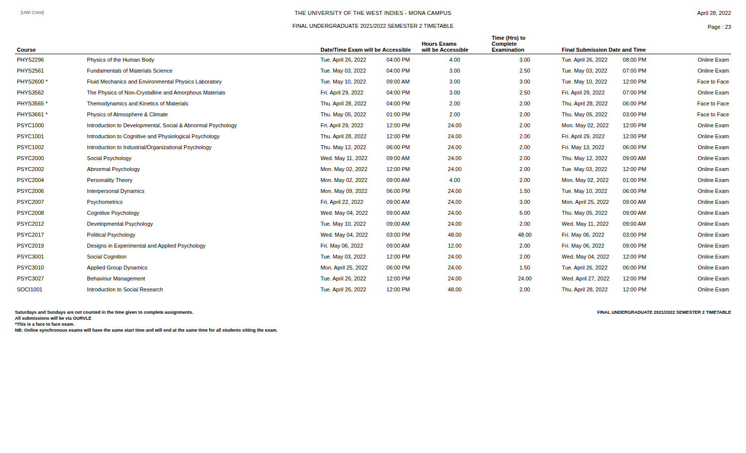[UWI Crest]
April 28, 2022
THE UNIVERSITY OF THE WEST INDIES - MONA CAMPUS
FINAL UNDERGRADUATE 2021/2022 SEMESTER 2 TIMETABLE
Page : 23
| Course | | Date/Time Exam will be Accessible | Hours Exams will be Accessible | Time (Hrs) to Complete Examination | Final Submission Date and Time | |
| --- | --- | --- | --- | --- | --- | --- |
| PHYS2296 | Physics of the Human Body | Tue. April 26, 2022 | 04:00 PM | 4.00 | 3.00 | Tue. April 26, 2022 | 08:00 PM | Online Exam |
| PHYS2561 | Fundamentals of Materials Science | Tue. May 03, 2022 | 04:00 PM | 3.00 | 2.50 | Tue. May 03, 2022 | 07:00 PM | Online Exam |
| PHYS2600 * | Fluid Mechanics and Environmental Physics Laboratory | Tue. May 10, 2022 | 09:00 AM | 3.00 | 3.00 | Tue. May 10, 2022 | 12:00 PM | Face to Face |
| PHYS3562 | The Physics of Non-Crystalline and Amorphous Materials | Fri. April 29, 2022 | 04:00 PM | 3.00 | 2.50 | Fri. April 29, 2022 | 07:00 PM | Online Exam |
| PHYS3565 * | Themodynamics and Kinetics of Materials | Thu. April 28, 2022 | 04:00 PM | 2.00 | 2.00 | Thu. April 28, 2022 | 06:00 PM | Face to Face |
| PHYS3661 * | Physics of Atmosphere & Climate | Thu. May 05, 2022 | 01:00 PM | 2.00 | 2.00 | Thu. May 05, 2022 | 03:00 PM | Face to Face |
| PSYC1000 | Introduction to Developmental, Social & Abnormal Psychology | Fri. April 29, 2022 | 12:00 PM | 24.00 | 2.00 | Mon. May 02, 2022 | 12:00 PM | Online Exam |
| PSYC1001 | Introduction to Cognitive and Physiological Psychology | Thu. April 28, 2022 | 12:00 PM | 24.00 | 2.00 | Fri. April 29, 2022 | 12:00 PM | Online Exam |
| PSYC1002 | Introduction to Industrial/Organizational Psychology | Thu. May 12, 2022 | 06:00 PM | 24.00 | 2.00 | Fri. May 13, 2022 | 06:00 PM | Online Exam |
| PSYC2000 | Social Psychology | Wed. May 11, 2022 | 09:00 AM | 24.00 | 2.00 | Thu. May 12, 2022 | 09:00 AM | Online Exam |
| PSYC2002 | Abnormal Psychology | Mon. May 02, 2022 | 12:00 PM | 24.00 | 2.00 | Tue. May 03, 2022 | 12:00 PM | Online Exam |
| PSYC2004 | Personality Theory | Mon. May 02, 2022 | 09:00 AM | 4.00 | 2.00 | Mon. May 02, 2022 | 01:00 PM | Online Exam |
| PSYC2006 | Interpersonal Dynamics | Mon. May 09, 2022 | 06:00 PM | 24.00 | 1.50 | Tue. May 10, 2022 | 06:00 PM | Online Exam |
| PSYC2007 | Psychometrics | Fri. April 22, 2022 | 09:00 AM | 24.00 | 3.00 | Mon. April 25, 2022 | 09:00 AM | Online Exam |
| PSYC2008 | Cognitive Psychology | Wed. May 04, 2022 | 09:00 AM | 24.00 | 5.00 | Thu. May 05, 2022 | 09:00 AM | Online Exam |
| PSYC2012 | Developmental Psychology | Tue. May 10, 2022 | 09:00 AM | 24.00 | 2.00 | Wed. May 11, 2022 | 09:00 AM | Online Exam |
| PSYC2017 | Political Psychology | Wed. May 04, 2022 | 03:00 PM | 48.00 | 48.00 | Fri. May 06, 2022 | 03:00 PM | Online Exam |
| PSYC2019 | Designs in Experimental and Applied Psychology | Fri. May 06, 2022 | 09:00 AM | 12.00 | 2.00 | Fri. May 06, 2022 | 09:00 PM | Online Exam |
| PSYC3001 | Social Cognition | Tue. May 03, 2022 | 12:00 PM | 24.00 | 2.00 | Wed. May 04, 2022 | 12:00 PM | Online Exam |
| PSYC3010 | Applied Group Dynamics | Mon. April 25, 2022 | 06:00 PM | 24.00 | 1.50 | Tue. April 26, 2022 | 06:00 PM | Online Exam |
| PSYC3027 | Behaviour Management | Tue. April 26, 2022 | 12:00 PM | 24.00 | 24.00 | Wed. April 27, 2022 | 12:00 PM | Online Exam |
| SOCI1001 | Introduction to Social Research | Tue. April 26, 2022 | 12:00 PM | 48.00 | 2.00 | Thu. April 28, 2022 | 12:00 PM | Online Exam |
FINAL UNDERGRADUATE 2021/2022 SEMESTER 2 TIMETABLE
Saturdays and Sundays are not counted in the time given to complete assignments.
All submissions will be via OURVLE
*This is a face to face exam.
NB: Online synchronous exams will have the same start time and will end at the same time for all students sitting the exam.